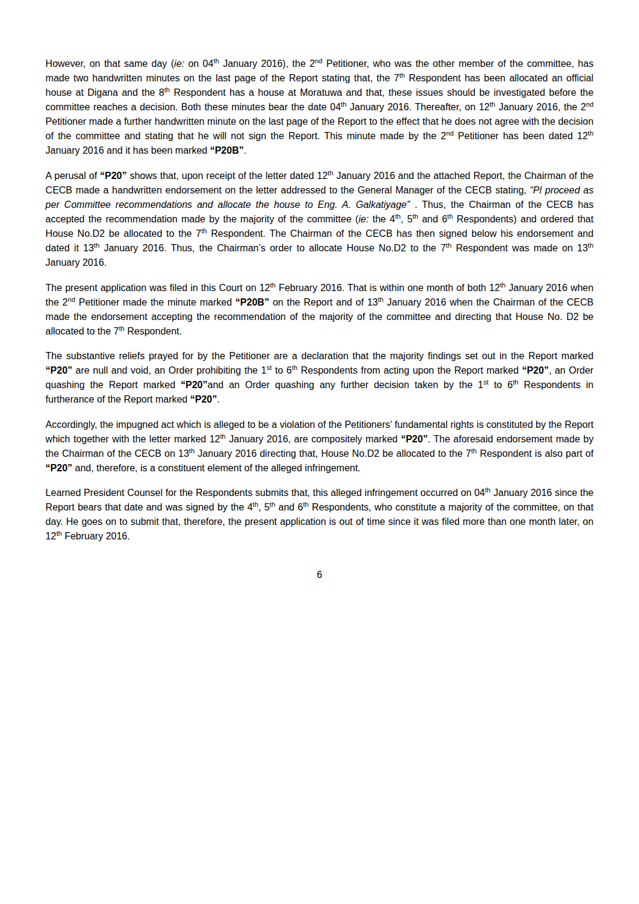However, on that same day (ie: on 04th January 2016), the 2nd Petitioner, who was the other member of the committee, has made two handwritten minutes on the last page of the Report stating that, the 7th Respondent has been allocated an official house at Digana and the 8th Respondent has a house at Moratuwa and that, these issues should be investigated before the committee reaches a decision. Both these minutes bear the date 04th January 2016. Thereafter, on 12th January 2016, the 2nd Petitioner made a further handwritten minute on the last page of the Report to the effect that he does not agree with the decision of the committee and stating that he will not sign the Report. This minute made by the 2nd Petitioner has been dated 12th January 2016 and it has been marked “P20B”.
A perusal of “P20” shows that, upon receipt of the letter dated 12th January 2016 and the attached Report, the Chairman of the CECB made a handwritten endorsement on the letter addressed to the General Manager of the CECB stating, “Pl proceed as per Committee recommendations and allocate the house to Eng. A. Galkatiyage” . Thus, the Chairman of the CECB has accepted the recommendation made by the majority of the committee (ie: the 4th, 5th and 6th Respondents) and ordered that House No.D2 be allocated to the 7th Respondent. The Chairman of the CECB has then signed below his endorsement and dated it 13th January 2016. Thus, the Chairman’s order to allocate House No.D2 to the 7th Respondent was made on 13th January 2016.
The present application was filed in this Court on 12th February 2016. That is within one month of both 12th January 2016 when the 2nd Petitioner made the minute marked “P20B” on the Report and of 13th January 2016 when the Chairman of the CECB made the endorsement accepting the recommendation of the majority of the committee and directing that House No. D2 be allocated to the 7th Respondent.
The substantive reliefs prayed for by the Petitioner are a declaration that the majority findings set out in the Report marked “P20” are null and void, an Order prohibiting the 1st to 6th Respondents from acting upon the Report marked “P20”, an Order quashing the Report marked “P20”and an Order quashing any further decision taken by the 1st to 6th Respondents in furtherance of the Report marked “P20”.
Accordingly, the impugned act which is alleged to be a violation of the Petitioners’ fundamental rights is constituted by the Report which together with the letter marked 12th January 2016, are compositely marked “P20”. The aforesaid endorsement made by the Chairman of the CECB on 13th January 2016 directing that, House No.D2 be allocated to the 7th Respondent is also part of “P20” and, therefore, is a constituent element of the alleged infringement.
Learned President Counsel for the Respondents submits that, this alleged infringement occurred on 04th January 2016 since the Report bears that date and was signed by the 4th, 5th and 6th Respondents, who constitute a majority of the committee, on that day. He goes on to submit that, therefore, the present application is out of time since it was filed more than one month later, on 12th February 2016.
6